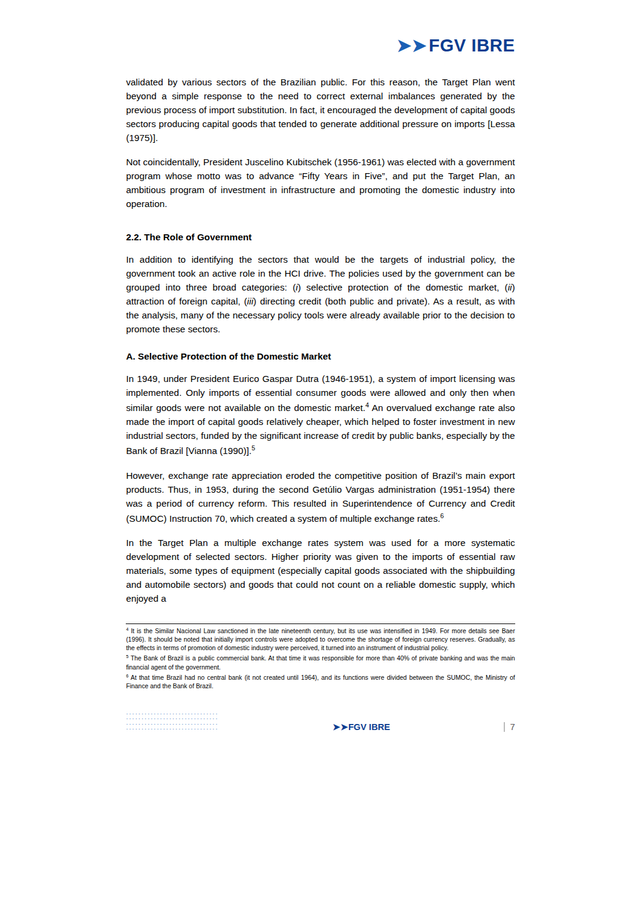➤➤FGV IBRE
validated by various sectors of the Brazilian public. For this reason, the Target Plan went beyond a simple response to the need to correct external imbalances generated by the previous process of import substitution. In fact, it encouraged the development of capital goods sectors producing capital goods that tended to generate additional pressure on imports [Lessa (1975)].
Not coincidentally, President Juscelino Kubitschek (1956-1961) was elected with a government program whose motto was to advance “Fifty Years in Five”, and put the Target Plan, an ambitious program of investment in infrastructure and promoting the domestic industry into operation.
2.2. The Role of Government
In addition to identifying the sectors that would be the targets of industrial policy, the government took an active role in the HCI drive. The policies used by the government can be grouped into three broad categories: (i) selective protection of the domestic market, (ii) attraction of foreign capital, (iii) directing credit (both public and private). As a result, as with the analysis, many of the necessary policy tools were already available prior to the decision to promote these sectors.
A. Selective Protection of the Domestic Market
In 1949, under President Eurico Gaspar Dutra (1946-1951), a system of import licensing was implemented. Only imports of essential consumer goods were allowed and only then when similar goods were not available on the domestic market.4 An overvalued exchange rate also made the import of capital goods relatively cheaper, which helped to foster investment in new industrial sectors, funded by the significant increase of credit by public banks, especially by the Bank of Brazil [Vianna (1990)].5
However, exchange rate appreciation eroded the competitive position of Brazil’s main export products. Thus, in 1953, during the second Getúlio Vargas administration (1951-1954) there was a period of currency reform. This resulted in Superintendence of Currency and Credit (SUMOC) Instruction 70, which created a system of multiple exchange rates.6
In the Target Plan a multiple exchange rates system was used for a more systematic development of selected sectors. Higher priority was given to the imports of essential raw materials, some types of equipment (especially capital goods associated with the shipbuilding and automobile sectors) and goods that could not count on a reliable domestic supply, which enjoyed a
4 It is the Similar Nacional Law sanctioned in the late nineteenth century, but its use was intensified in 1949. For more details see Baer (1996). It should be noted that initially import controls were adopted to overcome the shortage of foreign currency reserves. Gradually, as the effects in terms of promotion of domestic industry were perceived, it turned into an instrument of industrial policy.
5 The Bank of Brazil is a public commercial bank. At that time it was responsible for more than 40% of private banking and was the main financial agent of the government.
6 At that time Brazil had no central bank (it not created until 1964), and its functions were divided between the SUMOC, the Ministry of Finance and the Bank of Brazil.
······························
······························
······························
······························
➤➤FGV IBRE
7